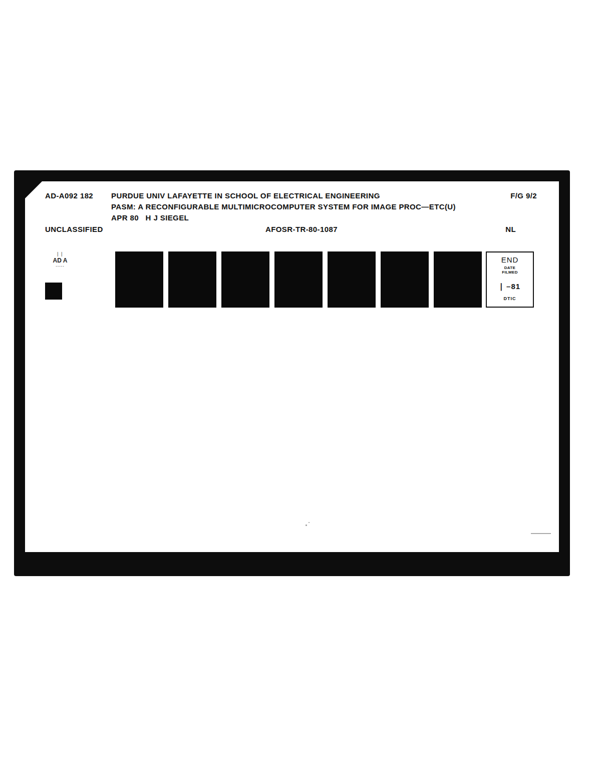F/G 9/2 AD‑A092 182 PURDUE UNIV LAFAYETTE IN SCHOOL OF ELECTRICAL ENGINEERING PASM: A RECONFIGURABLE MULTIMICROCOMPUTER SYSTEM FOR IMAGE PROC—ETC(U) APR 80 H J SIEGEL NL UNCLASSIFIED AFOSR‑TR‑80‑1087
∣ ∣
AD A
·····
END
DATE
FILMED
∣ –81
DTIC